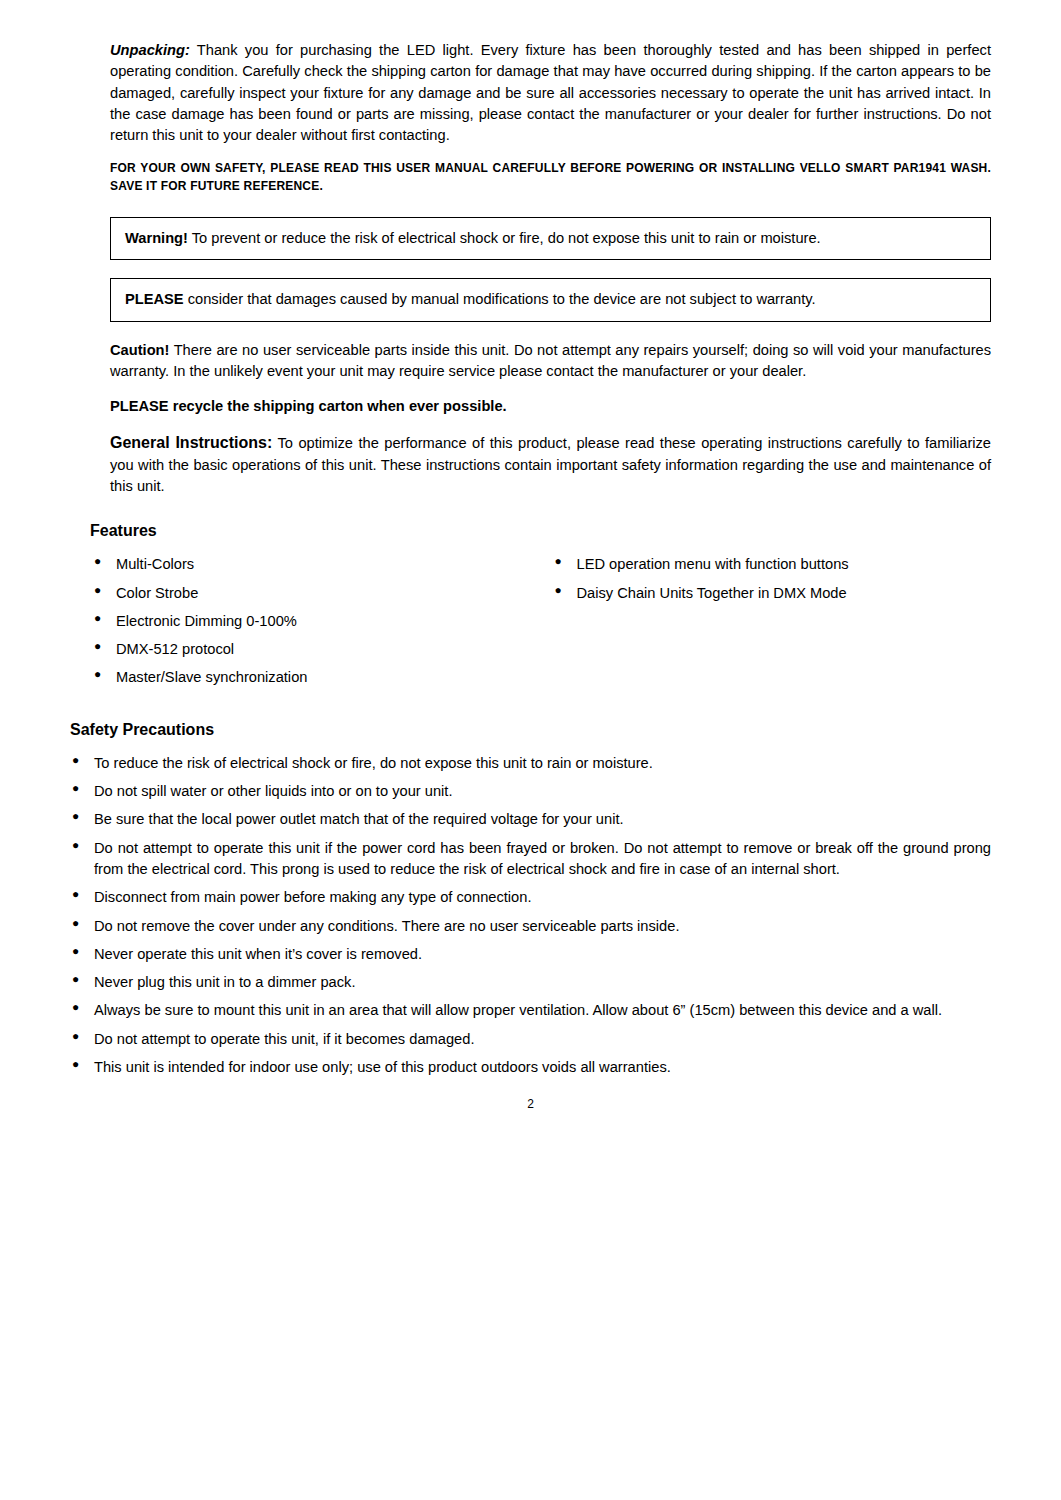Unpacking: Thank you for purchasing the LED light. Every fixture has been thoroughly tested and has been shipped in perfect operating condition. Carefully check the shipping carton for damage that may have occurred during shipping. If the carton appears to be damaged, carefully inspect your fixture for any damage and be sure all accessories necessary to operate the unit has arrived intact. In the case damage has been found or parts are missing, please contact the manufacturer or your dealer for further instructions. Do not return this unit to your dealer without first contacting.
FOR YOUR OWN SAFETY, PLEASE READ THIS USER MANUAL CAREFULLY BEFORE POWERING OR INSTALLING VELLO SMART PAR1941 WASH. SAVE IT FOR FUTURE REFERENCE.
Warning! To prevent or reduce the risk of electrical shock or fire, do not expose this unit to rain or moisture.
PLEASE consider that damages caused by manual modifications to the device are not subject to warranty.
Caution! There are no user serviceable parts inside this unit. Do not attempt any repairs yourself; doing so will void your manufactures warranty. In the unlikely event your unit may require service please contact the manufacturer or your dealer.
PLEASE recycle the shipping carton when ever possible.
General Instructions: To optimize the performance of this product, please read these operating instructions carefully to familiarize you with the basic operations of this unit. These instructions contain important safety information regarding the use and maintenance of this unit.
Features
| Multi-Colors Color Strobe Electronic Dimming 0-100% DMX-512 protocol Master/Slave synchronization | LED operation menu with function buttons Daisy Chain Units Together in DMX Mode |
Safety Precautions
To reduce the risk of electrical shock or fire, do not expose this unit to rain or moisture.
Do not spill water or other liquids into or on to your unit.
Be sure that the local power outlet match that of the required voltage for your unit.
Do not attempt to operate this unit if the power cord has been frayed or broken. Do not attempt to remove or break off the ground prong from the electrical cord. This prong is used to reduce the risk of electrical shock and fire in case of an internal short.
Disconnect from main power before making any type of connection.
Do not remove the cover under any conditions. There are no user serviceable parts inside.
Never operate this unit when it’s cover is removed.
Never plug this unit in to a dimmer pack.
Always be sure to mount this unit in an area that will allow proper ventilation. Allow about 6” (15cm) between this device and a wall.
Do not attempt to operate this unit, if it becomes damaged.
This unit is intended for indoor use only; use of this product outdoors voids all warranties.
2